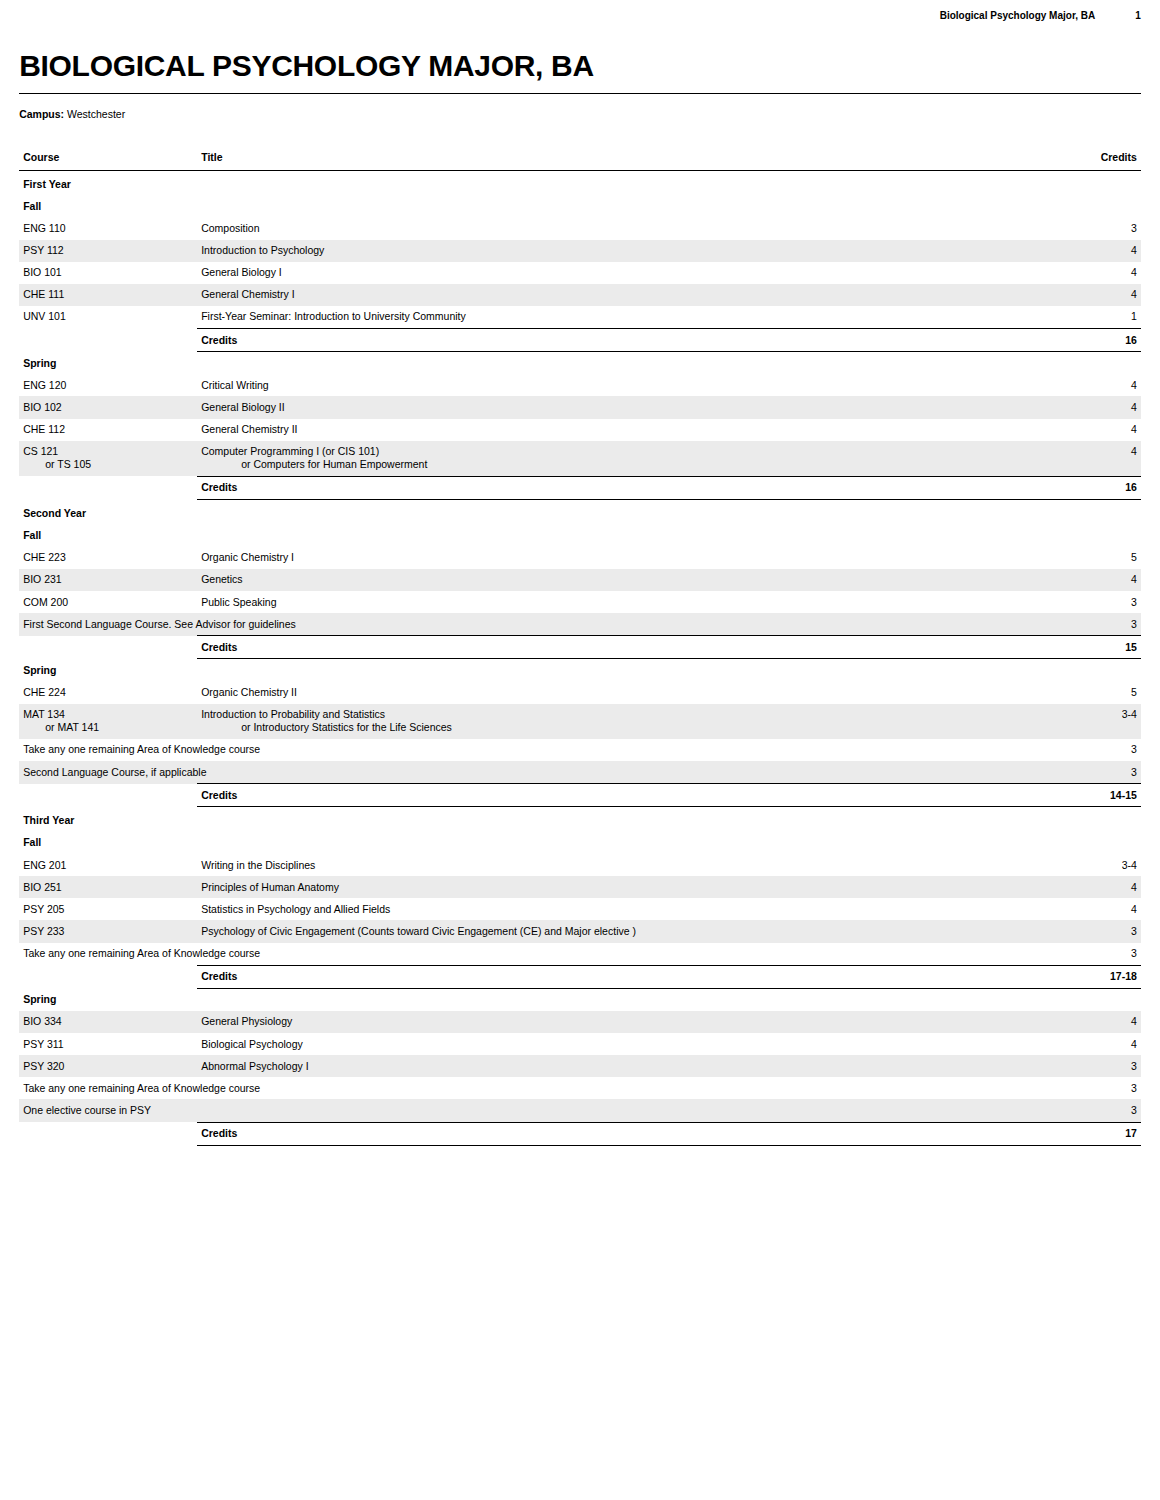Biological Psychology Major, BA 1
Biological Psychology Major, BA
Campus: Westchester
| Course | Title | Credits |
| --- | --- | --- |
| First Year |
| Fall |
| ENG 110 | Composition | 3 |
| PSY 112 | Introduction to Psychology | 4 |
| BIO 101 | General Biology I | 4 |
| CHE 111 | General Chemistry I | 4 |
| UNV 101 | First-Year Seminar: Introduction to University Community | 1 |
| | Credits | 16 |
| Spring |
| ENG 120 | Critical Writing | 4 |
| BIO 102 | General Biology II | 4 |
| CHE 112 | General Chemistry II | 4 |
| CS 121 or TS 105 | Computer Programming I (or CIS 101) or Computers for Human Empowerment | 4 |
| | Credits | 16 |
| Second Year |
| Fall |
| CHE 223 | Organic Chemistry I | 5 |
| BIO 231 | Genetics | 4 |
| COM 200 | Public Speaking | 3 |
| First Second Language Course. See Advisor for guidelines | 3 |
| | Credits | 15 |
| Spring |
| CHE 224 | Organic Chemistry II | 5 |
| MAT 134 or MAT 141 | Introduction to Probability and Statistics or Introductory Statistics for the Life Sciences | 3-4 |
| Take any one remaining Area of Knowledge course | 3 |
| Second Language Course, if applicable | 3 |
| | Credits | 14-15 |
| Third Year |
| Fall |
| ENG 201 | Writing in the Disciplines | 3-4 |
| BIO 251 | Principles of Human Anatomy | 4 |
| PSY 205 | Statistics in Psychology and Allied Fields | 4 |
| PSY 233 | Psychology of Civic Engagement (Counts toward Civic Engagement (CE) and Major elective ) | 3 |
| Take any one remaining Area of Knowledge course | 3 |
| | Credits | 17-18 |
| Spring |
| BIO 334 | General Physiology | 4 |
| PSY 311 | Biological Psychology | 4 |
| PSY 320 | Abnormal Psychology I | 3 |
| Take any one remaining Area of Knowledge course | 3 |
| One elective course in PSY | 3 |
| | Credits | 17 |